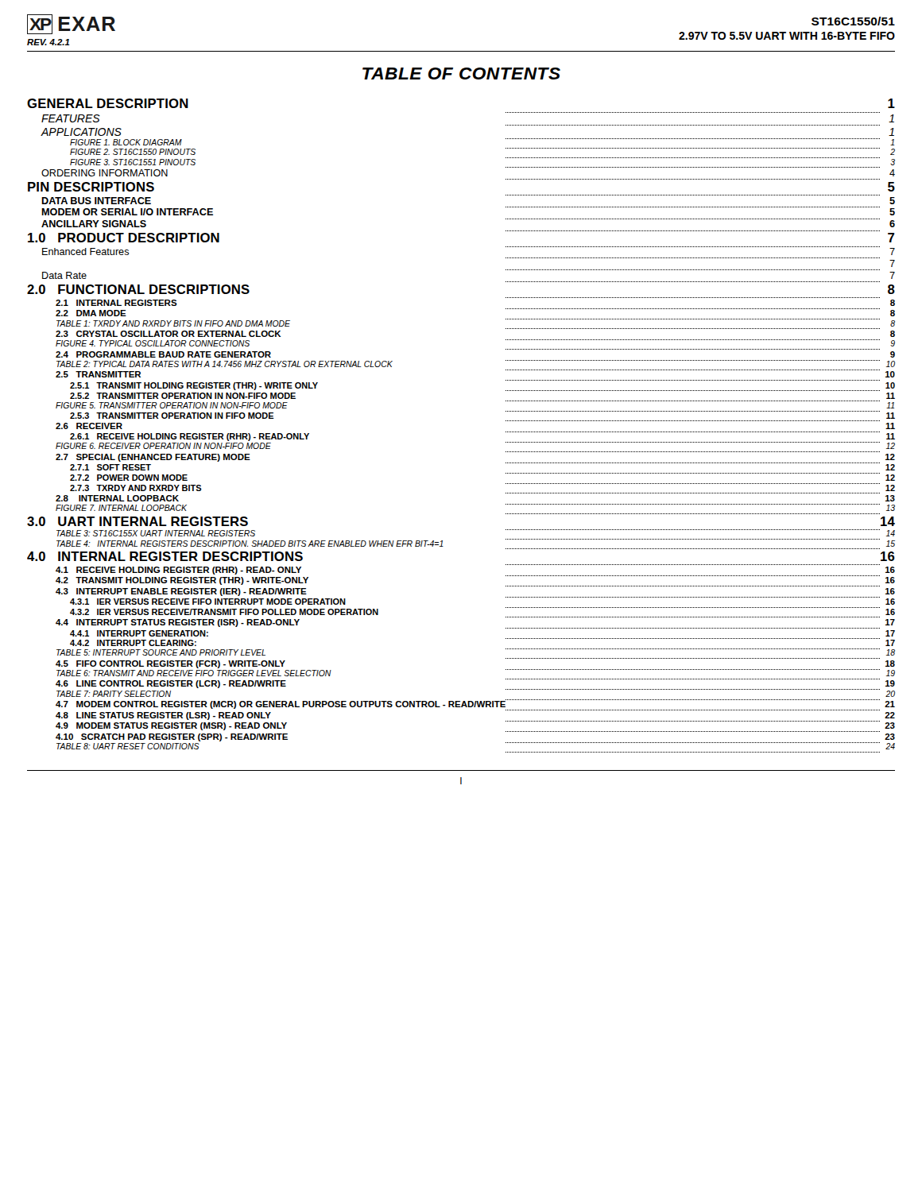XP EXAR
REV. 4.2.1
ST16C1550/51
2.97V TO 5.5V UART WITH 16-BYTE FIFO
TABLE OF CONTENTS
| GENERAL DESCRIPTION | | 1 |
| FEATURES | | 1 |
| APPLICATIONS | | 1 |
| FIGURE 1. BLOCK DIAGRAM | | 1 |
| FIGURE 2. ST16C1550 PINOUTS | | 2 |
| FIGURE 3. ST16C1551 PINOUTS | | 3 |
| ORDERING INFORMATION | | 4 |
| PIN DESCRIPTIONS | | 5 |
| DATA BUS INTERFACE | | 5 |
| MODEM OR SERIAL I/O INTERFACE | | 5 |
| ANCILLARY SIGNALS | | 6 |
| 1.0 PRODUCT DESCRIPTION | | 7 |
| Enhanced Features | | 7 |
| | | 7 |
| Data Rate | | 7 |
| 2.0 FUNCTIONAL DESCRIPTIONS | | 8 |
| 2.1 INTERNAL REGISTERS | | 8 |
| 2.2 DMA MODE | | 8 |
| TABLE 1: TXRDY AND RXRDY BITS IN FIFO AND DMA MODE | | 8 |
| 2.3 CRYSTAL OSCILLATOR OR EXTERNAL CLOCK | | 8 |
| FIGURE 4. TYPICAL OSCILLATOR CONNECTIONS | | 9 |
| 2.4 PROGRAMMABLE BAUD RATE GENERATOR | | 9 |
| TABLE 2: TYPICAL DATA RATES WITH A 14.7456 MHZ CRYSTAL OR EXTERNAL CLOCK | | 10 |
| 2.5 TRANSMITTER | | 10 |
| 2.5.1 TRANSMIT HOLDING REGISTER (THR) - WRITE ONLY | | 10 |
| 2.5.2 TRANSMITTER OPERATION IN NON-FIFO MODE | | 11 |
| FIGURE 5. TRANSMITTER OPERATION IN NON-FIFO MODE | | 11 |
| 2.5.3 TRANSMITTER OPERATION IN FIFO MODE | | 11 |
| 2.6 RECEIVER | | 11 |
| 2.6.1 RECEIVE HOLDING REGISTER (RHR) - READ-ONLY | | 11 |
| FIGURE 6. RECEIVER OPERATION IN NON-FIFO MODE | | 12 |
| 2.7 SPECIAL (ENHANCED FEATURE) MODE | | 12 |
| 2.7.1 SOFT RESET | | 12 |
| 2.7.2 POWER DOWN MODE | | 12 |
| 2.7.3 TXRDY AND RXRDY BITS | | 12 |
| 2.8 INTERNAL LOOPBACK | | 13 |
| FIGURE 7. INTERNAL LOOPBACK | | 13 |
| 3.0 UART INTERNAL REGISTERS | | 14 |
| TABLE 3: ST16C155X UART INTERNAL REGISTERS | | 14 |
| TABLE 4: INTERNAL REGISTERS DESCRIPTION. SHADED BITS ARE ENABLED WHEN EFR BIT-4=1 | | 15 |
| 4.0 INTERNAL REGISTER DESCRIPTIONS | | 16 |
| 4.1 RECEIVE HOLDING REGISTER (RHR) - READ- ONLY | | 16 |
| 4.2 TRANSMIT HOLDING REGISTER (THR) - WRITE-ONLY | | 16 |
| 4.3 INTERRUPT ENABLE REGISTER (IER) - READ/WRITE | | 16 |
| 4.3.1 IER VERSUS RECEIVE FIFO INTERRUPT MODE OPERATION | | 16 |
| 4.3.2 IER VERSUS RECEIVE/TRANSMIT FIFO POLLED MODE OPERATION | | 16 |
| 4.4 INTERRUPT STATUS REGISTER (ISR) - READ-ONLY | | 17 |
| 4.4.1 INTERRUPT GENERATION: | | 17 |
| 4.4.2 INTERRUPT CLEARING: | | 17 |
| TABLE 5: INTERRUPT SOURCE AND PRIORITY LEVEL | | 18 |
| 4.5 FIFO CONTROL REGISTER (FCR) - WRITE-ONLY | | 18 |
| TABLE 6: TRANSMIT AND RECEIVE FIFO TRIGGER LEVEL SELECTION | | 19 |
| 4.6 LINE CONTROL REGISTER (LCR) - READ/WRITE | | 19 |
| TABLE 7: PARITY SELECTION | | 20 |
| 4.7 MODEM CONTROL REGISTER (MCR) OR GENERAL PURPOSE OUTPUTS CONTROL - READ/WRITE | | 21 |
| 4.8 LINE STATUS REGISTER (LSR) - READ ONLY | | 22 |
| 4.9 MODEM STATUS REGISTER (MSR) - READ ONLY | | 23 |
| 4.10 SCRATCH PAD REGISTER (SPR) - READ/WRITE | | 23 |
| TABLE 8: UART RESET CONDITIONS | | 24 |
I